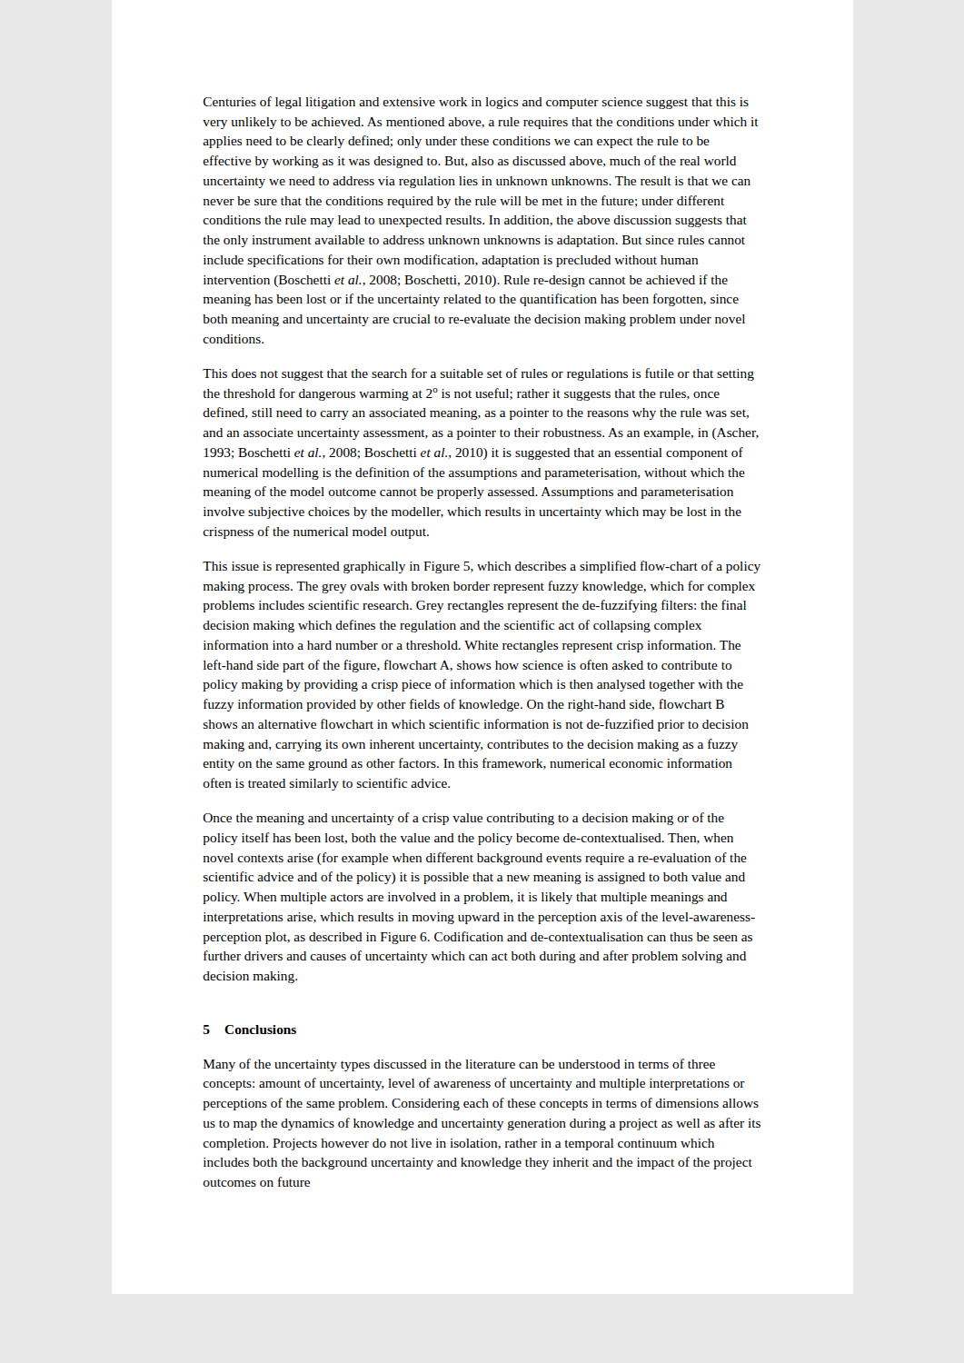Centuries of legal litigation and extensive work in logics and computer science suggest that this is very unlikely to be achieved. As mentioned above, a rule requires that the conditions under which it applies need to be clearly defined; only under these conditions we can expect the rule to be effective by working as it was designed to. But, also as discussed above, much of the real world uncertainty we need to address via regulation lies in unknown unknowns. The result is that we can never be sure that the conditions required by the rule will be met in the future; under different conditions the rule may lead to unexpected results. In addition, the above discussion suggests that the only instrument available to address unknown unknowns is adaptation. But since rules cannot include specifications for their own modification, adaptation is precluded without human intervention (Boschetti et al., 2008; Boschetti, 2010). Rule re-design cannot be achieved if the meaning has been lost or if the uncertainty related to the quantification has been forgotten, since both meaning and uncertainty are crucial to re-evaluate the decision making problem under novel conditions.
This does not suggest that the search for a suitable set of rules or regulations is futile or that setting the threshold for dangerous warming at 2o is not useful; rather it suggests that the rules, once defined, still need to carry an associated meaning, as a pointer to the reasons why the rule was set, and an associate uncertainty assessment, as a pointer to their robustness. As an example, in (Ascher, 1993; Boschetti et al., 2008; Boschetti et al., 2010) it is suggested that an essential component of numerical modelling is the definition of the assumptions and parameterisation, without which the meaning of the model outcome cannot be properly assessed. Assumptions and parameterisation involve subjective choices by the modeller, which results in uncertainty which may be lost in the crispness of the numerical model output.
This issue is represented graphically in Figure 5, which describes a simplified flow-chart of a policy making process. The grey ovals with broken border represent fuzzy knowledge, which for complex problems includes scientific research. Grey rectangles represent the de-fuzzifying filters: the final decision making which defines the regulation and the scientific act of collapsing complex information into a hard number or a threshold. White rectangles represent crisp information. The left-hand side part of the figure, flowchart A, shows how science is often asked to contribute to policy making by providing a crisp piece of information which is then analysed together with the fuzzy information provided by other fields of knowledge. On the right-hand side, flowchart B shows an alternative flowchart in which scientific information is not de-fuzzified prior to decision making and, carrying its own inherent uncertainty, contributes to the decision making as a fuzzy entity on the same ground as other factors. In this framework, numerical economic information often is treated similarly to scientific advice.
Once the meaning and uncertainty of a crisp value contributing to a decision making or of the policy itself has been lost, both the value and the policy become de-contextualised. Then, when novel contexts arise (for example when different background events require a re-evaluation of the scientific advice and of the policy) it is possible that a new meaning is assigned to both value and policy. When multiple actors are involved in a problem, it is likely that multiple meanings and interpretations arise, which results in moving upward in the perception axis of the level-awareness-perception plot, as described in Figure 6. Codification and de-contextualisation can thus be seen as further drivers and causes of uncertainty which can act both during and after problem solving and decision making.
5 Conclusions
Many of the uncertainty types discussed in the literature can be understood in terms of three concepts: amount of uncertainty, level of awareness of uncertainty and multiple interpretations or perceptions of the same problem. Considering each of these concepts in terms of dimensions allows us to map the dynamics of knowledge and uncertainty generation during a project as well as after its completion. Projects however do not live in isolation, rather in a temporal continuum which includes both the background uncertainty and knowledge they inherit and the impact of the project outcomes on future